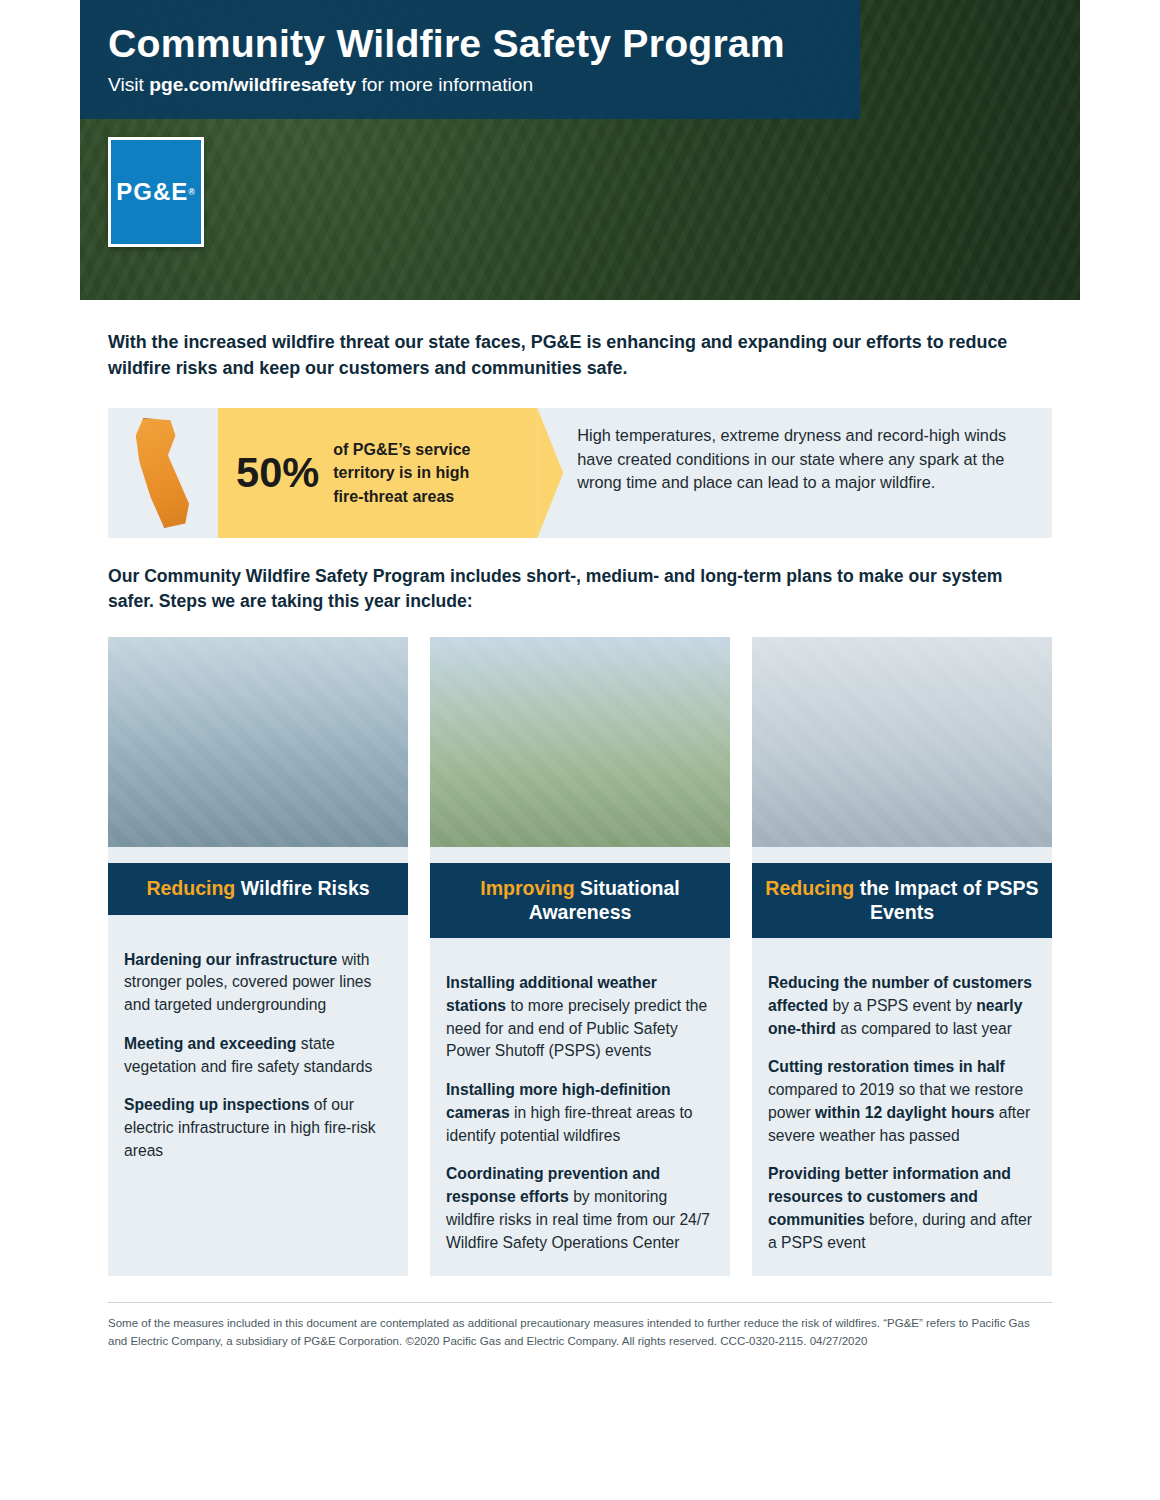Community Wildfire Safety Program
Visit pge.com/wildfiresafety for more information
PG&E®
With the increased wildfire threat our state faces, PG&E is enhancing and expanding our efforts to reduce wildfire risks and keep our customers and communities safe.
50%
of PG&E’s service territory is in high fire-threat areas
High temperatures, extreme dryness and record-high winds have created conditions in our state where any spark at the wrong time and place can lead to a major wildfire.
Our Community Wildfire Safety Program includes short-, medium- and long-term plans to make our system safer. Steps we are taking this year include:
Reducing Wildfire Risks
Hardening our infrastructure with stronger poles, covered power lines and targeted undergrounding
Meeting and exceeding state vegetation and fire safety standards
Speeding up inspections of our electric infrastructure in high fire-risk areas
Improving Situational Awareness
Installing additional weather stations to more precisely predict the need for and end of Public Safety Power Shutoff (PSPS) events
Installing more high-definition cameras in high fire-threat areas to identify potential wildfires
Coordinating prevention and response efforts by monitoring wildfire risks in real time from our 24/7 Wildfire Safety Operations Center
Reducing the Impact of PSPS Events
Reducing the number of customers affected by a PSPS event by nearly one-third as compared to last year
Cutting restoration times in half compared to 2019 so that we restore power within 12 daylight hours after severe weather has passed
Providing better information and resources to customers and communities before, during and after a PSPS event
Some of the measures included in this document are contemplated as additional precautionary measures intended to further reduce the risk of wildfires. “PG&E” refers to Pacific Gas and Electric Company, a subsidiary of PG&E Corporation. ©2020 Pacific Gas and Electric Company. All rights reserved. CCC-0320-2115. 04/27/2020